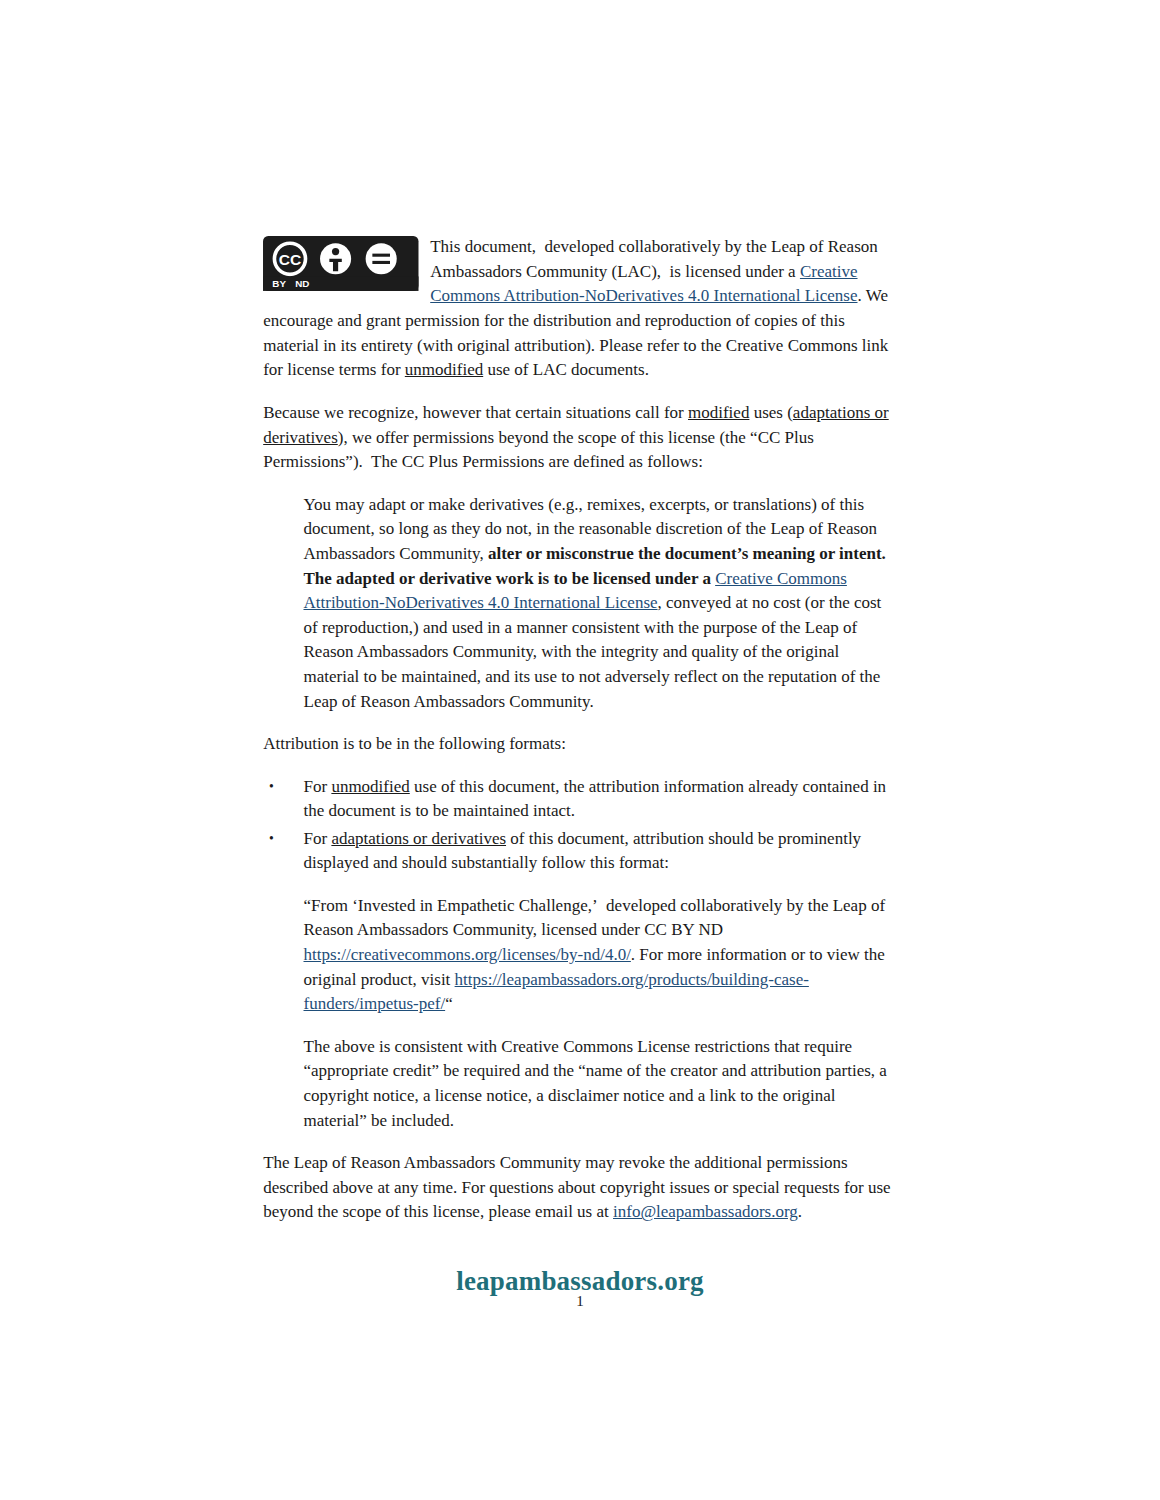CC BY ND
This document, developed collaboratively by the Leap of Reason Ambassadors Community (LAC), is licensed under a Creative Commons Attribution-NoDerivatives 4.0 International License. We encourage and grant permission for the distribution and reproduction of copies of this material in its entirety (with original attribution). Please refer to the Creative Commons link for license terms for unmodified use of LAC documents.
Because we recognize, however that certain situations call for modified uses (adaptations or derivatives), we offer permissions beyond the scope of this license (the “CC Plus Permissions”). The CC Plus Permissions are defined as follows:
You may adapt or make derivatives (e.g., remixes, excerpts, or translations) of this document, so long as they do not, in the reasonable discretion of the Leap of Reason Ambassadors Community, alter or misconstrue the document’s meaning or intent. The adapted or derivative work is to be licensed under a Creative Commons Attribution-NoDerivatives 4.0 International License, conveyed at no cost (or the cost of reproduction,) and used in a manner consistent with the purpose of the Leap of Reason Ambassadors Community, with the integrity and quality of the original material to be maintained, and its use to not adversely reflect on the reputation of the Leap of Reason Ambassadors Community.
Attribution is to be in the following formats:
For unmodified use of this document, the attribution information already contained in the document is to be maintained intact.
For adaptations or derivatives of this document, attribution should be prominently displayed and should substantially follow this format:
“From ‘Invested in Empathetic Challenge,’ developed collaboratively by the Leap of Reason Ambassadors Community, licensed under CC BY ND https://creativecommons.org/licenses/by-nd/4.0/. For more information or to view the original product, visit https://leapambassadors.org/products/building-case-funders/impetus-pef/“
The above is consistent with Creative Commons License restrictions that require “appropriate credit” be required and the “name of the creator and attribution parties, a copyright notice, a license notice, a disclaimer notice and a link to the original material” be included.
The Leap of Reason Ambassadors Community may revoke the additional permissions described above at any time. For questions about copyright issues or special requests for use beyond the scope of this license, please email us at info@leapambassadors.org.
leapambassadors.org
1